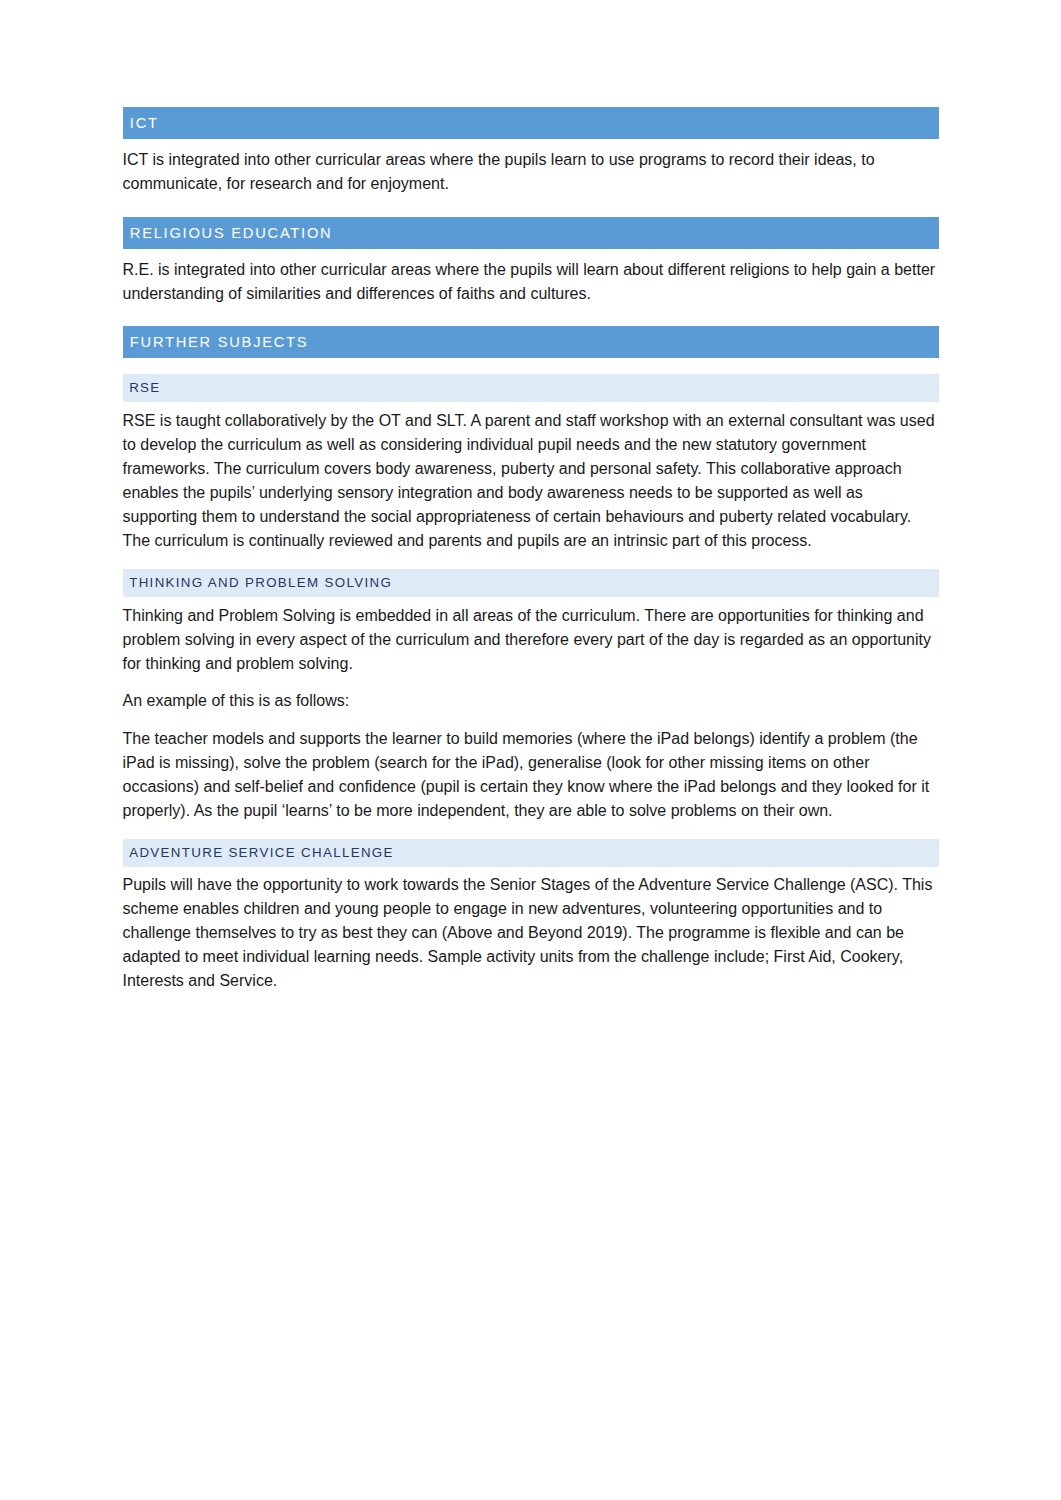ICT
ICT is integrated into other curricular areas where the pupils learn to use programs to record their ideas, to communicate, for research and for enjoyment.
Religious Education
R.E. is integrated into other curricular areas where the pupils will learn about different religions to help gain a better understanding of similarities and differences of faiths and cultures.
Further Subjects
RSE
RSE is taught collaboratively by the OT and SLT. A parent and staff workshop with an external consultant was used to develop the curriculum as well as considering individual pupil needs and the new statutory government frameworks. The curriculum covers body awareness, puberty and personal safety. This collaborative approach enables the pupils’ underlying sensory integration and body awareness needs to be supported as well as supporting them to understand the social appropriateness of certain behaviours and puberty related vocabulary. The curriculum is continually reviewed and parents and pupils are an intrinsic part of this process.
Thinking and Problem Solving
Thinking and Problem Solving is embedded in all areas of the curriculum. There are opportunities for thinking and problem solving in every aspect of the curriculum and therefore every part of the day is regarded as an opportunity for thinking and problem solving.
An example of this is as follows:
The teacher models and supports the learner to build memories (where the iPad belongs) identify a problem (the iPad is missing), solve the problem (search for the iPad), generalise (look for other missing items on other occasions) and self-belief and confidence (pupil is certain they know where the iPad belongs and they looked for it properly). As the pupil ‘learns’ to be more independent, they are able to solve problems on their own.
Adventure Service Challenge
Pupils will have the opportunity to work towards the Senior Stages of the Adventure Service Challenge (ASC). This scheme enables children and young people to engage in new adventures, volunteering opportunities and to challenge themselves to try as best they can (Above and Beyond 2019). The programme is flexible and can be adapted to meet individual learning needs. Sample activity units from the challenge include; First Aid, Cookery, Interests and Service.